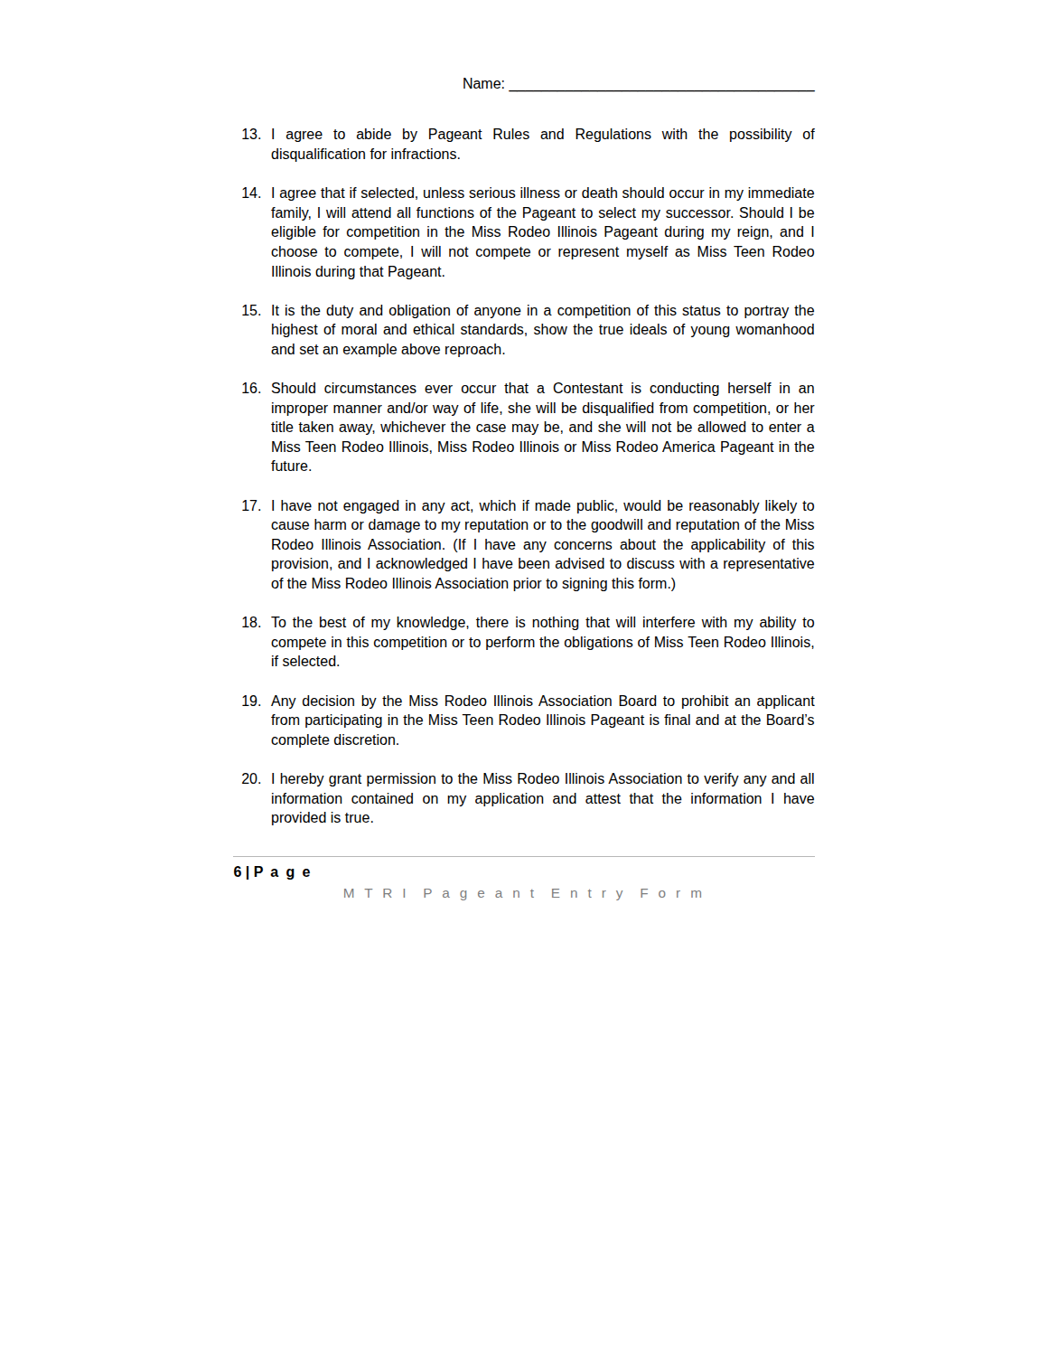Name: ______________________________________
I agree to abide by Pageant Rules and Regulations with the possibility of disqualification for infractions.
I agree that if selected, unless serious illness or death should occur in my immediate family, I will attend all functions of the Pageant to select my successor. Should I be eligible for competition in the Miss Rodeo Illinois Pageant during my reign, and I choose to compete, I will not compete or represent myself as Miss Teen Rodeo Illinois during that Pageant.
It is the duty and obligation of anyone in a competition of this status to portray the highest of moral and ethical standards, show the true ideals of young womanhood and set an example above reproach.
Should circumstances ever occur that a Contestant is conducting herself in an improper manner and/or way of life, she will be disqualified from competition, or her title taken away, whichever the case may be, and she will not be allowed to enter a Miss Teen Rodeo Illinois, Miss Rodeo Illinois or Miss Rodeo America Pageant in the future.
I have not engaged in any act, which if made public, would be reasonably likely to cause harm or damage to my reputation or to the goodwill and reputation of the Miss Rodeo Illinois Association. (If I have any concerns about the applicability of this provision, and I acknowledged I have been advised to discuss with a representative of the Miss Rodeo Illinois Association prior to signing this form.)
To the best of my knowledge, there is nothing that will interfere with my ability to compete in this competition or to perform the obligations of Miss Teen Rodeo Illinois, if selected.
Any decision by the Miss Rodeo Illinois Association Board to prohibit an applicant from participating in the Miss Teen Rodeo Illinois Pageant is final and at the Board’s complete discretion.
I hereby grant permission to the Miss Rodeo Illinois Association to verify any and all information contained on my application and attest that the information I have provided is true.
6 | P a g e
M T R I P a g e a n t E n t r y F o r m